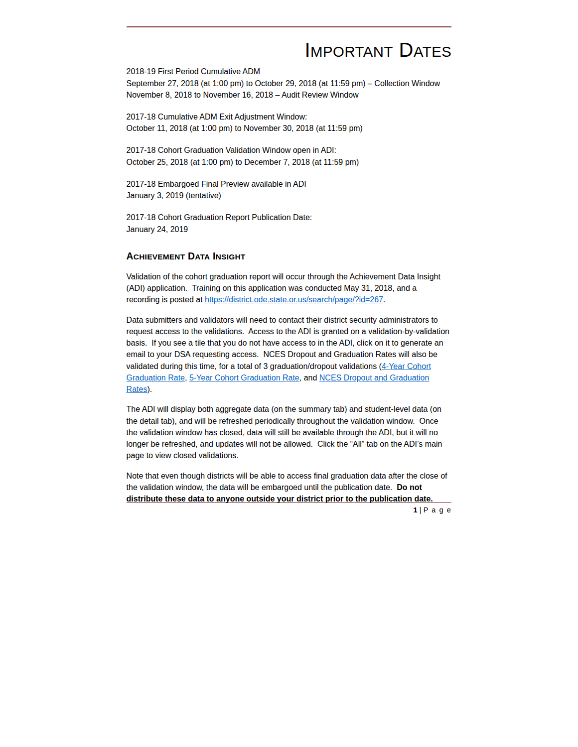IMPORTANT DATES
2018-19 First Period Cumulative ADM
September 27, 2018 (at 1:00 pm) to October 29, 2018 (at 11:59 pm) – Collection Window
November 8, 2018 to November 16, 2018 – Audit Review Window
2017-18 Cumulative ADM Exit Adjustment Window:
October 11, 2018 (at 1:00 pm) to November 30, 2018 (at 11:59 pm)
2017-18 Cohort Graduation Validation Window open in ADI:
October 25, 2018 (at 1:00 pm) to December 7, 2018 (at 11:59 pm)
2017-18 Embargoed Final Preview available in ADI
January 3, 2019 (tentative)
2017-18 Cohort Graduation Report Publication Date:
January 24, 2019
ACHIEVEMENT DATA INSIGHT
Validation of the cohort graduation report will occur through the Achievement Data Insight (ADI) application. Training on this application was conducted May 31, 2018, and a recording is posted at https://district.ode.state.or.us/search/page/?id=267.
Data submitters and validators will need to contact their district security administrators to request access to the validations. Access to the ADI is granted on a validation-by-validation basis. If you see a tile that you do not have access to in the ADI, click on it to generate an email to your DSA requesting access. NCES Dropout and Graduation Rates will also be validated during this time, for a total of 3 graduation/dropout validations (4-Year Cohort Graduation Rate, 5-Year Cohort Graduation Rate, and NCES Dropout and Graduation Rates).
The ADI will display both aggregate data (on the summary tab) and student-level data (on the detail tab), and will be refreshed periodically throughout the validation window. Once the validation window has closed, data will still be available through the ADI, but it will no longer be refreshed, and updates will not be allowed. Click the “All” tab on the ADI’s main page to view closed validations.
Note that even though districts will be able to access final graduation data after the close of the validation window, the data will be embargoed until the publication date. Do not distribute these data to anyone outside your district prior to the publication date.
1 | P a g e